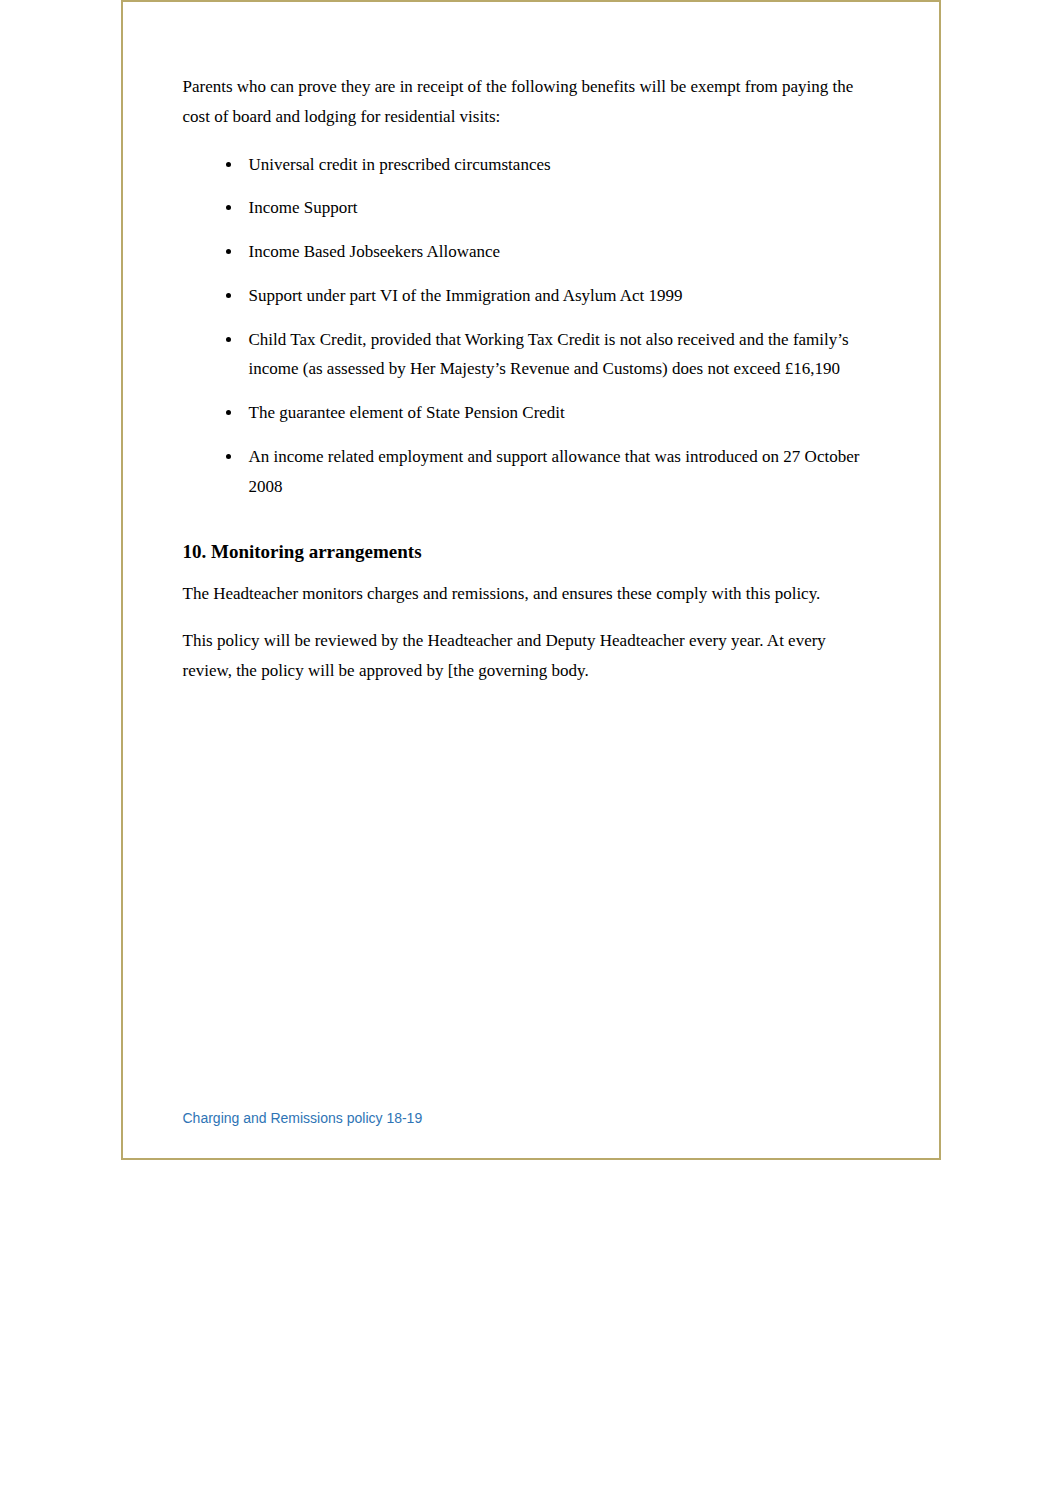Parents who can prove they are in receipt of the following benefits will be exempt from paying the cost of board and lodging for residential visits:
Universal credit in prescribed circumstances
Income Support
Income Based Jobseekers Allowance
Support under part VI of the Immigration and Asylum Act 1999
Child Tax Credit, provided that Working Tax Credit is not also received and the family’s income (as assessed by Her Majesty’s Revenue and Customs) does not exceed £16,190
The guarantee element of State Pension Credit
An income related employment and support allowance that was introduced on 27 October 2008
10. Monitoring arrangements
The Headteacher monitors charges and remissions, and ensures these comply with this policy.
This policy will be reviewed by the Headteacher and Deputy Headteacher every year. At every review, the policy will be approved by [the governing body.
Charging and Remissions policy 18-19